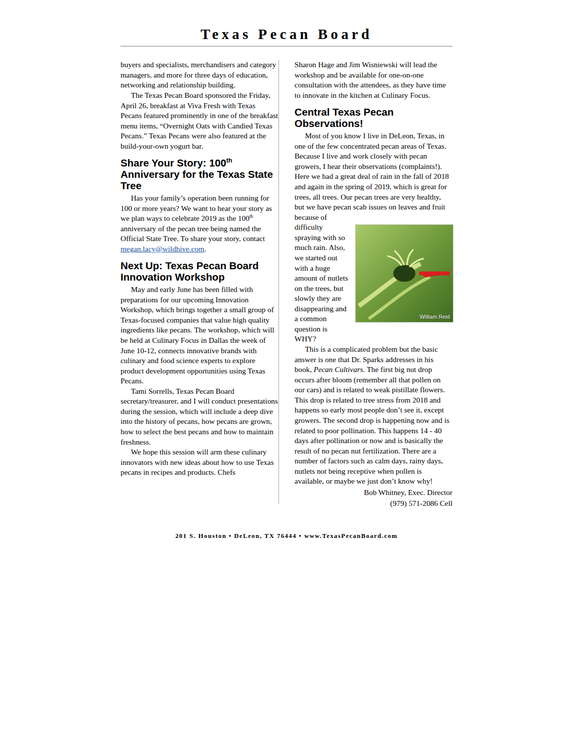Texas Pecan Board
buyers and specialists, merchandisers and category managers, and more for three days of education, networking and relationship building.
The Texas Pecan Board sponsored the Friday, April 26, breakfast at Viva Fresh with Texas Pecans featured prominently in one of the breakfast menu items, “Overnight Oats with Candied Texas Pecans.” Texas Pecans were also featured at the build-your-own yogurt bar.
Share Your Story: 100th Anniversary for the Texas State Tree
Has your family’s operation been running for 100 or more years? We want to hear your story as we plan ways to celebrate 2019 as the 100th anniversary of the pecan tree being named the Official State Tree. To share your story, contact megan.lacy@wildhive.com.
Next Up: Texas Pecan Board Innovation Workshop
May and early June has been filled with preparations for our upcoming Innovation Workshop, which brings together a small group of Texas-focused companies that value high quality ingredients like pecans. The workshop, which will be held at Culinary Focus in Dallas the week of June 10-12, connects innovative brands with culinary and food science experts to explore product development opportunities using Texas Pecans.
Tami Sorrells, Texas Pecan Board secretary/treasurer, and I will conduct presentations during the session, which will include a deep dive into the history of pecans, how pecans are grown, how to select the best pecans and how to maintain freshness.
We hope this session will arm these culinary innovators with new ideas about how to use Texas pecans in recipes and products. Chefs
Sharon Hage and Jim Wisniewski will lead the workshop and be available for one-on-one consultation with the attendees, as they have time to innovate in the kitchen at Culinary Focus.
Central Texas Pecan Observations!
Most of you know I live in DeLeon, Texas, in one of the few concentrated pecan areas of Texas. Because I live and work closely with pecan growers, I hear their observations (complaints!). Here we had a great deal of rain in the fall of 2018 and again in the spring of 2019, which is great for trees, all trees. Our pecan trees are very healthy, but we have pecan scab issues on leaves and fruit because of
William Reid
difficulty spraying with so much rain. Also, we started out with a huge amount of nutlets on the trees, but slowly they are disappearing and a common question is WHY?
This is a complicated problem but the basic answer is one that Dr. Sparks addresses in his
book, Pecan Cultivars. The first big nut drop occurs after bloom (remember all that pollen on our cars) and is related to weak pistillate flowers. This drop is related to tree stress from 2018 and happens so early most people don’t see it, except growers. The second drop is happening now and is related to poor pollination. This happens 14 - 40 days after pollination or now and is basically the result of no pecan nut fertilization. There are a number of factors such as calm days, rainy days, nutlets not being receptive when pollen is available, or maybe we just don’t know why!
Bob Whitney, Exec. Director
(979) 571-2086 Cell
201 S. Houston • DeLeon, TX 76444 • www.TexasPecanBoard.com